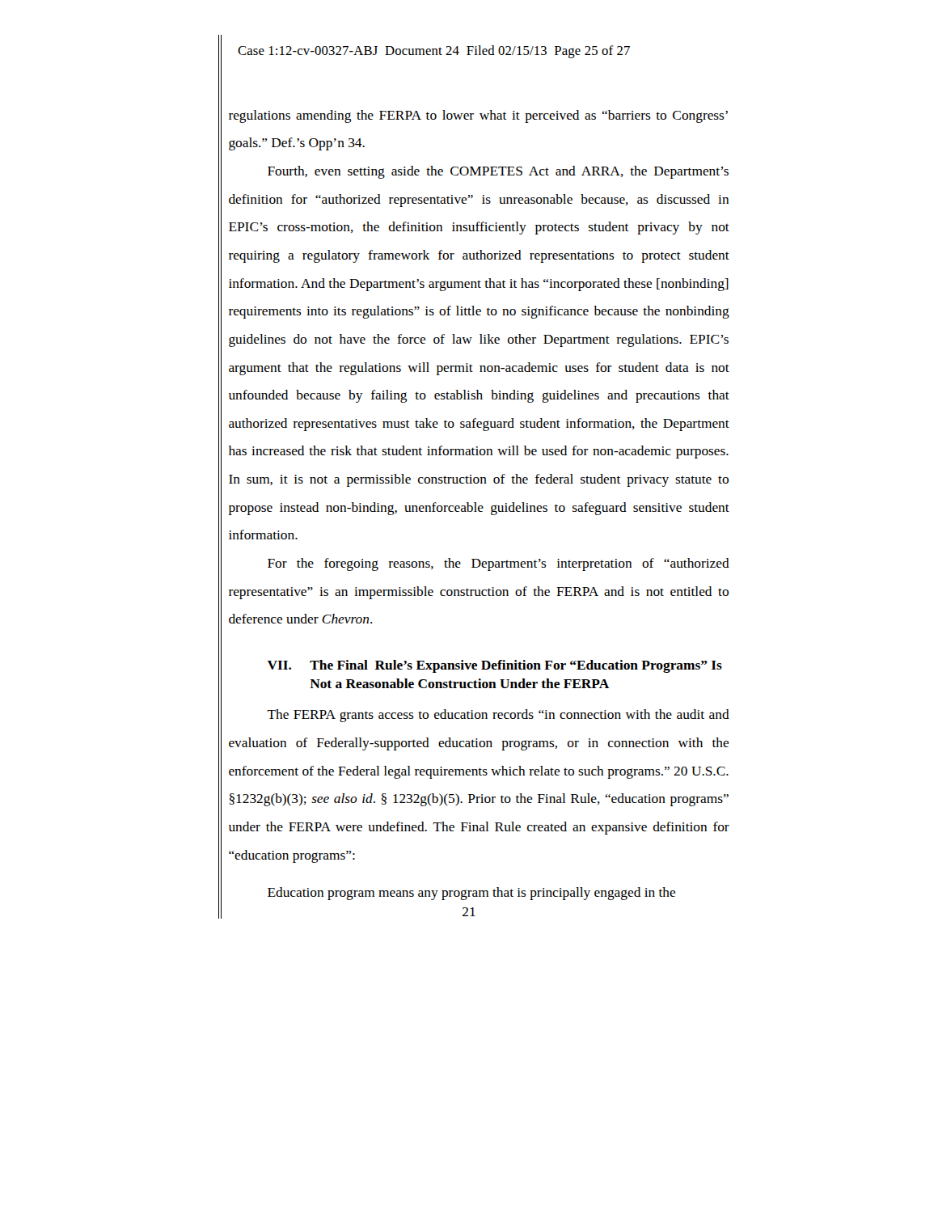Case 1:12-cv-00327-ABJ Document 24 Filed 02/15/13 Page 25 of 27
regulations amending the FERPA to lower what it perceived as “barriers to Congress’ goals.” Def.’s Opp’n 34.
Fourth, even setting aside the COMPETES Act and ARRA, the Department’s definition for “authorized representative” is unreasonable because, as discussed in EPIC’s cross-motion, the definition insufficiently protects student privacy by not requiring a regulatory framework for authorized representations to protect student information. And the Department’s argument that it has “incorporated these [nonbinding] requirements into its regulations” is of little to no significance because the nonbinding guidelines do not have the force of law like other Department regulations. EPIC’s argument that the regulations will permit non-academic uses for student data is not unfounded because by failing to establish binding guidelines and precautions that authorized representatives must take to safeguard student information, the Department has increased the risk that student information will be used for non-academic purposes. In sum, it is not a permissible construction of the federal student privacy statute to propose instead non-binding, unenforceable guidelines to safeguard sensitive student information.
For the foregoing reasons, the Department’s interpretation of “authorized representative” is an impermissible construction of the FERPA and is not entitled to deference under Chevron.
VII.
The Final Rule’s Expansive Definition For “Education Programs” Is Not a Reasonable Construction Under the FERPA
The FERPA grants access to education records “in connection with the audit and evaluation of Federally-supported education programs, or in connection with the enforcement of the Federal legal requirements which relate to such programs.” 20 U.S.C. §1232g(b)(3); see also id. § 1232g(b)(5). Prior to the Final Rule, “education programs” under the FERPA were undefined. The Final Rule created an expansive definition for “education programs”:
Education program means any program that is principally engaged in the
21